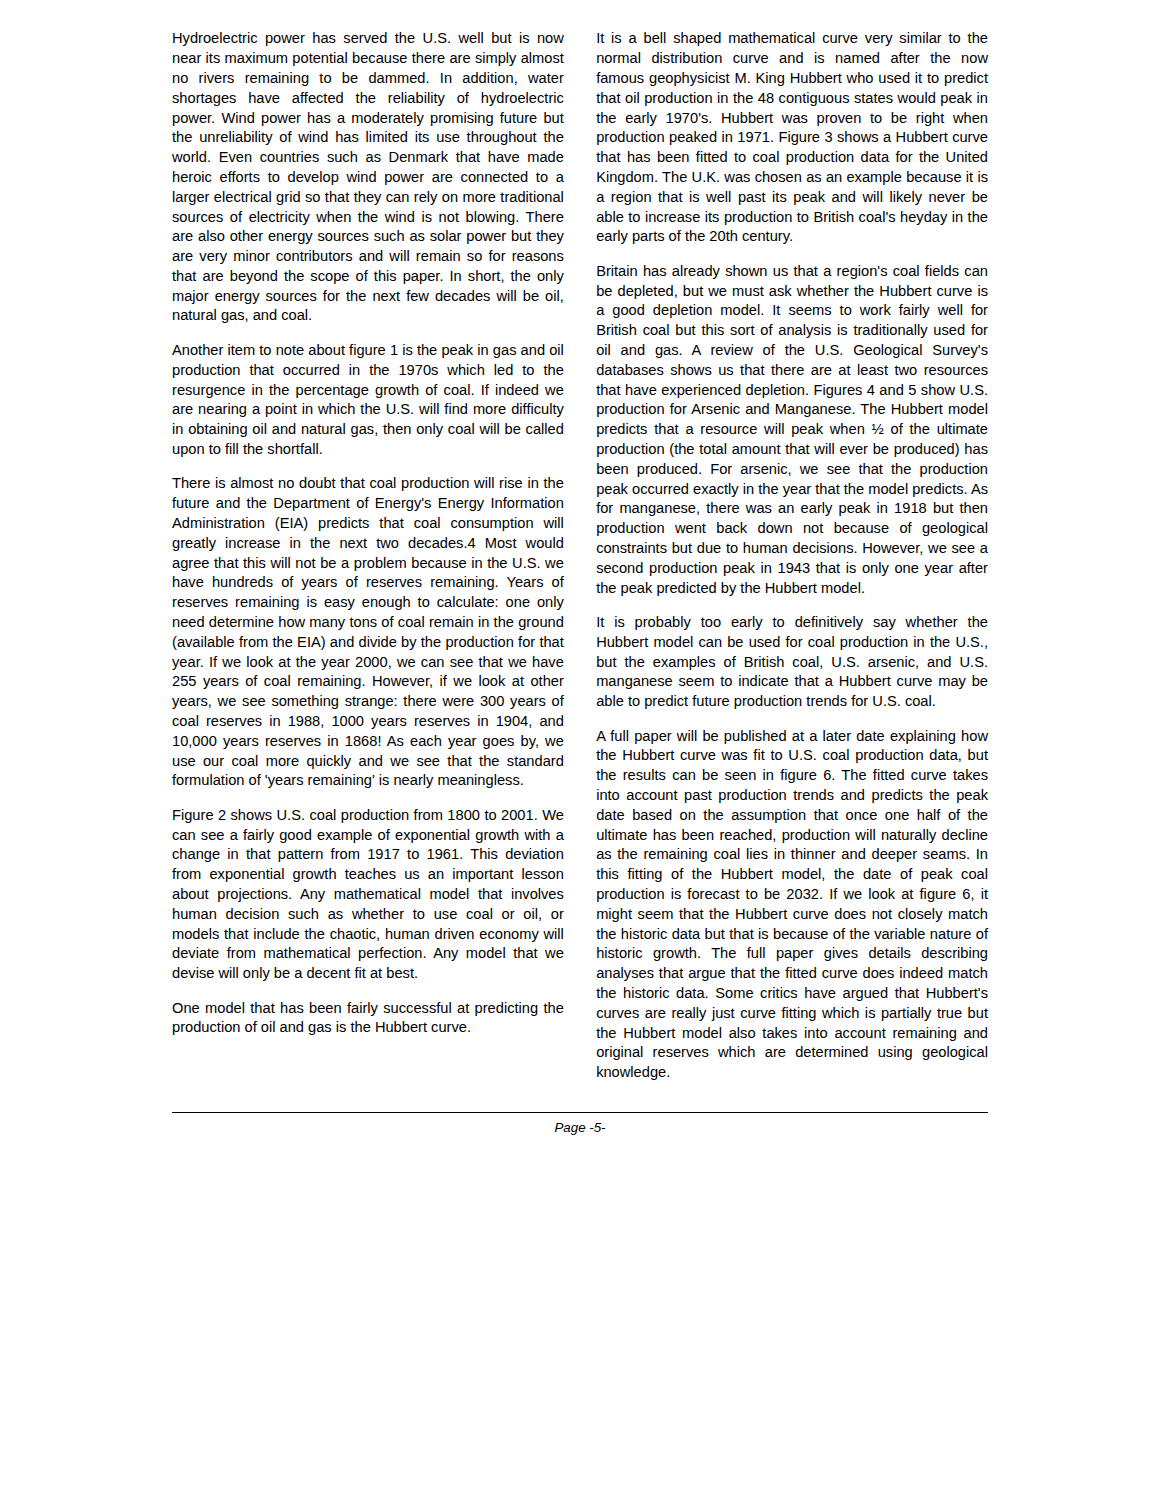Hydroelectric power has served the U.S. well but is now near its maximum potential because there are simply almost no rivers remaining to be dammed. In addition, water shortages have affected the reliability of hydroelectric power. Wind power has a moderately promising future but the unreliability of wind has limited its use throughout the world. Even countries such as Denmark that have made heroic efforts to develop wind power are connected to a larger electrical grid so that they can rely on more traditional sources of electricity when the wind is not blowing. There are also other energy sources such as solar power but they are very minor contributors and will remain so for reasons that are beyond the scope of this paper. In short, the only major energy sources for the next few decades will be oil, natural gas, and coal.
Another item to note about figure 1 is the peak in gas and oil production that occurred in the 1970s which led to the resurgence in the percentage growth of coal. If indeed we are nearing a point in which the U.S. will find more difficulty in obtaining oil and natural gas, then only coal will be called upon to fill the shortfall.
There is almost no doubt that coal production will rise in the future and the Department of Energy's Energy Information Administration (EIA) predicts that coal consumption will greatly increase in the next two decades.4 Most would agree that this will not be a problem because in the U.S. we have hundreds of years of reserves remaining. Years of reserves remaining is easy enough to calculate: one only need determine how many tons of coal remain in the ground (available from the EIA) and divide by the production for that year. If we look at the year 2000, we can see that we have 255 years of coal remaining. However, if we look at other years, we see something strange: there were 300 years of coal reserves in 1988, 1000 years reserves in 1904, and 10,000 years reserves in 1868! As each year goes by, we use our coal more quickly and we see that the standard formulation of 'years remaining' is nearly meaningless.
Figure 2 shows U.S. coal production from 1800 to 2001. We can see a fairly good example of exponential growth with a change in that pattern from 1917 to 1961. This deviation from exponential growth teaches us an important lesson about projections. Any mathematical model that involves human decision such as whether to use coal or oil, or models that include the chaotic, human driven economy will deviate from mathematical perfection. Any model that we devise will only be a decent fit at best.
One model that has been fairly successful at predicting the production of oil and gas is the Hubbert curve.
It is a bell shaped mathematical curve very similar to the normal distribution curve and is named after the now famous geophysicist M. King Hubbert who used it to predict that oil production in the 48 contiguous states would peak in the early 1970's. Hubbert was proven to be right when production peaked in 1971. Figure 3 shows a Hubbert curve that has been fitted to coal production data for the United Kingdom. The U.K. was chosen as an example because it is a region that is well past its peak and will likely never be able to increase its production to British coal's heyday in the early parts of the 20th century.
Britain has already shown us that a region's coal fields can be depleted, but we must ask whether the Hubbert curve is a good depletion model. It seems to work fairly well for British coal but this sort of analysis is traditionally used for oil and gas. A review of the U.S. Geological Survey's databases shows us that there are at least two resources that have experienced depletion. Figures 4 and 5 show U.S. production for Arsenic and Manganese. The Hubbert model predicts that a resource will peak when ½ of the ultimate production (the total amount that will ever be produced) has been produced. For arsenic, we see that the production peak occurred exactly in the year that the model predicts. As for manganese, there was an early peak in 1918 but then production went back down not because of geological constraints but due to human decisions. However, we see a second production peak in 1943 that is only one year after the peak predicted by the Hubbert model.
It is probably too early to definitively say whether the Hubbert model can be used for coal production in the U.S., but the examples of British coal, U.S. arsenic, and U.S. manganese seem to indicate that a Hubbert curve may be able to predict future production trends for U.S. coal.
A full paper will be published at a later date explaining how the Hubbert curve was fit to U.S. coal production data, but the results can be seen in figure 6. The fitted curve takes into account past production trends and predicts the peak date based on the assumption that once one half of the ultimate has been reached, production will naturally decline as the remaining coal lies in thinner and deeper seams. In this fitting of the Hubbert model, the date of peak coal production is forecast to be 2032. If we look at figure 6, it might seem that the Hubbert curve does not closely match the historic data but that is because of the variable nature of historic growth. The full paper gives details describing analyses that argue that the fitted curve does indeed match the historic data. Some critics have argued that Hubbert's curves are really just curve fitting which is partially true but the Hubbert model also takes into account remaining and original reserves which are determined using geological knowledge.
Page -5-